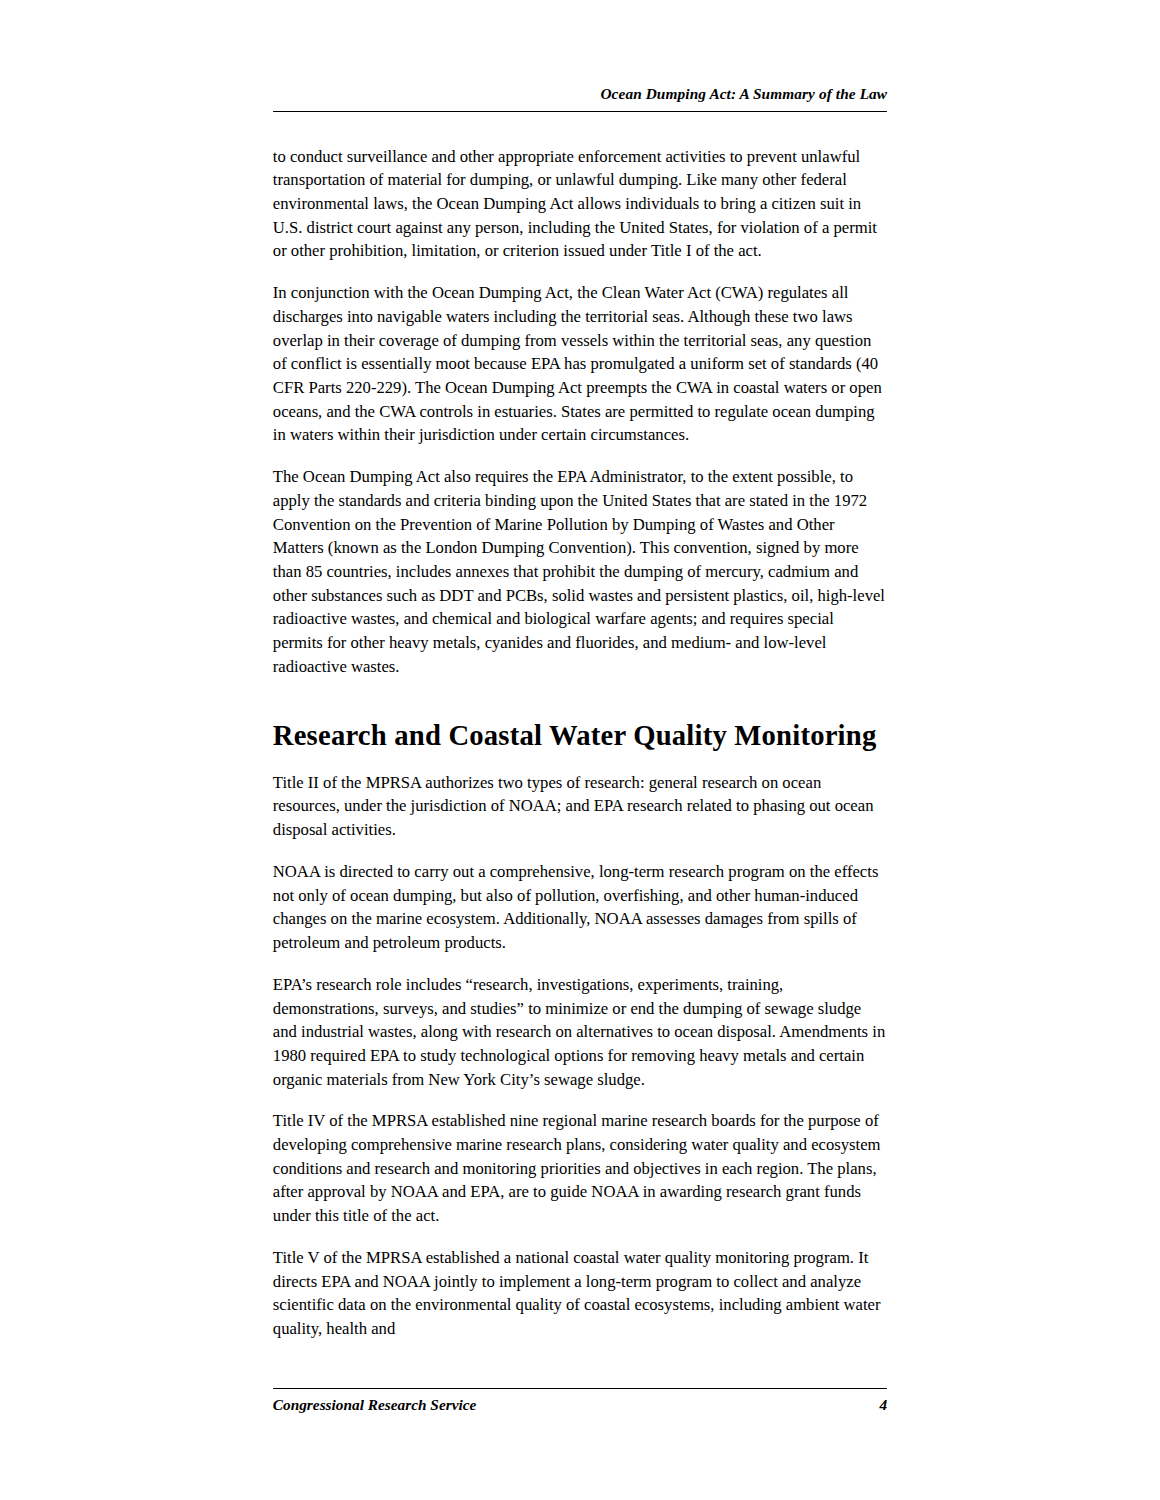Ocean Dumping Act: A Summary of the Law
to conduct surveillance and other appropriate enforcement activities to prevent unlawful transportation of material for dumping, or unlawful dumping. Like many other federal environmental laws, the Ocean Dumping Act allows individuals to bring a citizen suit in U.S. district court against any person, including the United States, for violation of a permit or other prohibition, limitation, or criterion issued under Title I of the act.
In conjunction with the Ocean Dumping Act, the Clean Water Act (CWA) regulates all discharges into navigable waters including the territorial seas. Although these two laws overlap in their coverage of dumping from vessels within the territorial seas, any question of conflict is essentially moot because EPA has promulgated a uniform set of standards (40 CFR Parts 220-229). The Ocean Dumping Act preempts the CWA in coastal waters or open oceans, and the CWA controls in estuaries. States are permitted to regulate ocean dumping in waters within their jurisdiction under certain circumstances.
The Ocean Dumping Act also requires the EPA Administrator, to the extent possible, to apply the standards and criteria binding upon the United States that are stated in the 1972 Convention on the Prevention of Marine Pollution by Dumping of Wastes and Other Matters (known as the London Dumping Convention). This convention, signed by more than 85 countries, includes annexes that prohibit the dumping of mercury, cadmium and other substances such as DDT and PCBs, solid wastes and persistent plastics, oil, high-level radioactive wastes, and chemical and biological warfare agents; and requires special permits for other heavy metals, cyanides and fluorides, and medium- and low-level radioactive wastes.
Research and Coastal Water Quality Monitoring
Title II of the MPRSA authorizes two types of research: general research on ocean resources, under the jurisdiction of NOAA; and EPA research related to phasing out ocean disposal activities.
NOAA is directed to carry out a comprehensive, long-term research program on the effects not only of ocean dumping, but also of pollution, overfishing, and other human-induced changes on the marine ecosystem. Additionally, NOAA assesses damages from spills of petroleum and petroleum products.
EPA’s research role includes “research, investigations, experiments, training, demonstrations, surveys, and studies” to minimize or end the dumping of sewage sludge and industrial wastes, along with research on alternatives to ocean disposal. Amendments in 1980 required EPA to study technological options for removing heavy metals and certain organic materials from New York City’s sewage sludge.
Title IV of the MPRSA established nine regional marine research boards for the purpose of developing comprehensive marine research plans, considering water quality and ecosystem conditions and research and monitoring priorities and objectives in each region. The plans, after approval by NOAA and EPA, are to guide NOAA in awarding research grant funds under this title of the act.
Title V of the MPRSA established a national coastal water quality monitoring program. It directs EPA and NOAA jointly to implement a long-term program to collect and analyze scientific data on the environmental quality of coastal ecosystems, including ambient water quality, health and
Congressional Research Service 4